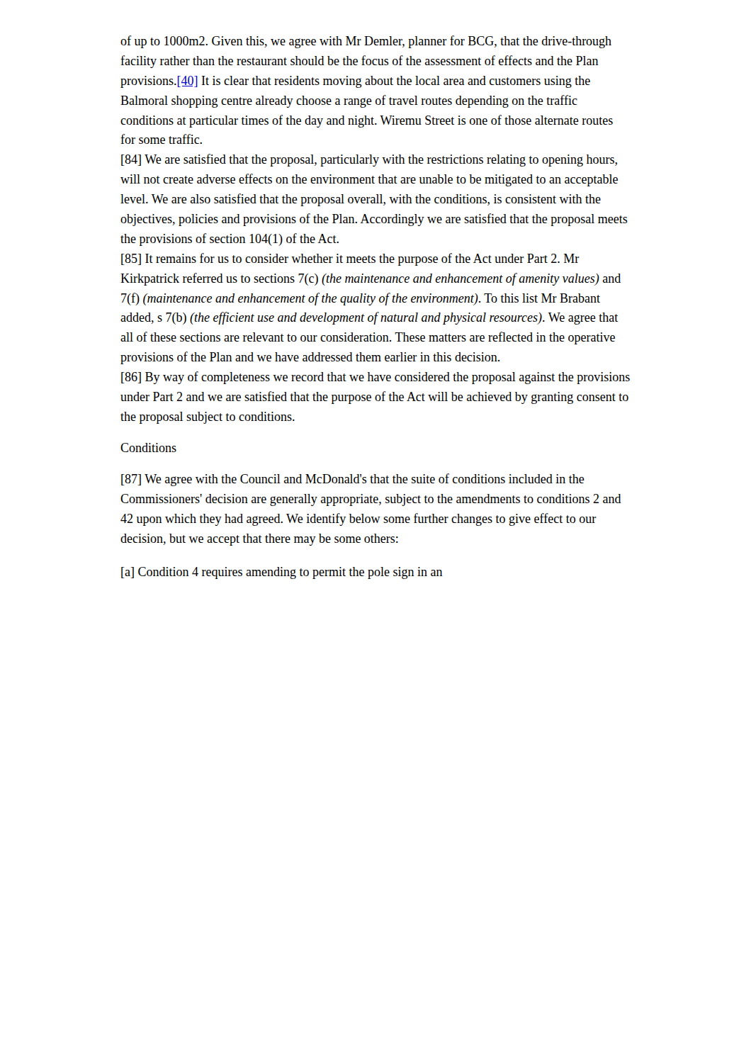of up to 1000m2. Given this, we agree with Mr Demler, planner for BCG, that the drive-through facility rather than the restaurant should be the focus of the assessment of effects and the Plan provisions.[40] It is clear that residents moving about the local area and customers using the Balmoral shopping centre already choose a range of travel routes depending on the traffic conditions at particular times of the day and night. Wiremu Street is one of those alternate routes for some traffic.
[84] We are satisfied that the proposal, particularly with the restrictions relating to opening hours, will not create adverse effects on the environment that are unable to be mitigated to an acceptable level. We are also satisfied that the proposal overall, with the conditions, is consistent with the objectives, policies and provisions of the Plan. Accordingly we are satisfied that the proposal meets the provisions of section 104(1) of the Act.
[85] It remains for us to consider whether it meets the purpose of the Act under Part 2. Mr Kirkpatrick referred us to sections 7(c) (the maintenance and enhancement of amenity values) and 7(f) (maintenance and enhancement of the quality of the environment). To this list Mr Brabant added, s 7(b) (the efficient use and development of natural and physical resources). We agree that all of these sections are relevant to our consideration. These matters are reflected in the operative provisions of the Plan and we have addressed them earlier in this decision.
[86] By way of completeness we record that we have considered the proposal against the provisions under Part 2 and we are satisfied that the purpose of the Act will be achieved by granting consent to the proposal subject to conditions.
Conditions
[87] We agree with the Council and McDonald's that the suite of conditions included in the Commissioners' decision are generally appropriate, subject to the amendments to conditions 2 and 42 upon which they had agreed. We identify below some further changes to give effect to our decision, but we accept that there may be some others:
[a] Condition 4 requires amending to permit the pole sign in an